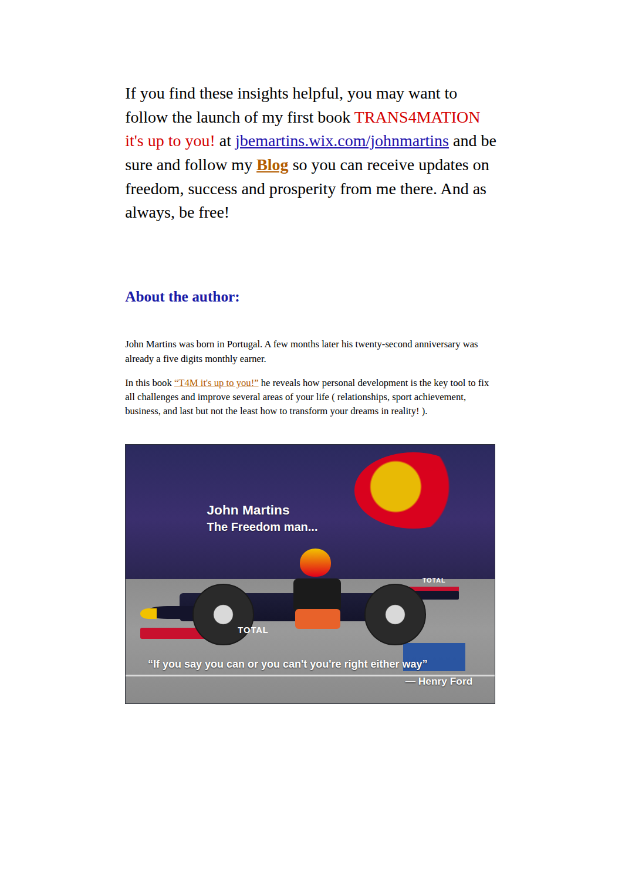If you find these insights helpful, you may want to follow the launch of my first book TRANS4MATION it's up to you! at jbemartins.wix.com/johnmartins and be sure and follow my Blog so you can receive updates on freedom, success and prosperity from me there. And as always, be free!
About the author:
John Martins was born in Portugal. A few months later his twenty-second anniversary was already a five digits monthly earner.
In this book “T4M it's up to you!” he reveals how personal development is the key tool to fix all challenges and improve several areas of your life ( relationships, sport achievement, business, and last but not the least how to transform your dreams in reality! ).
John Martins
The Freedom man...
TOTAL
TOTAL
“If you say you can or you can't you're right either way” — Henry Ford